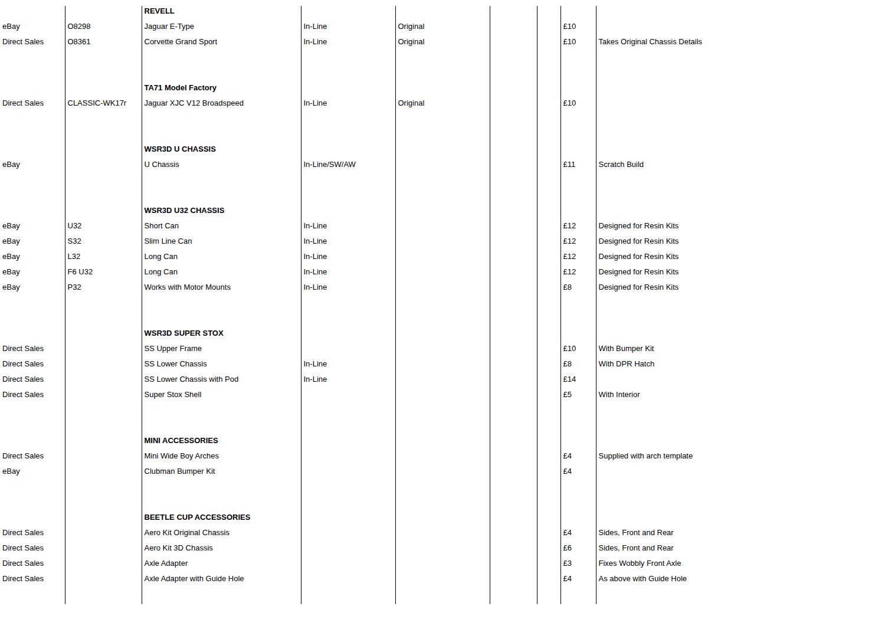| | | REVELL | | | | | | |
| eBay | O8298 | Jaguar E-Type | In-Line | Original | | | £10 | |
| Direct Sales | O8361 | Corvette Grand Sport | In-Line | Original | | | £10 | Takes Original Chassis Details |
| | | TA71 Model Factory | | | | | | |
| Direct Sales | CLASSIC-WK17r | Jaguar XJC V12 Broadspeed | In-Line | Original | | | £10 | |
| | | WSR3D U CHASSIS | | | | | | |
| eBay | | U Chassis | In-Line/SW/AW | | | | £11 | Scratch Build |
| | | WSR3D U32 CHASSIS | | | | | | |
| eBay | U32 | Short Can | In-Line | | | | £12 | Designed for Resin Kits |
| eBay | S32 | Slim Line Can | In-Line | | | | £12 | Designed for Resin Kits |
| eBay | L32 | Long Can | In-Line | | | | £12 | Designed for Resin Kits |
| eBay | F6 U32 | Long Can | In-Line | | | | £12 | Designed for Resin Kits |
| eBay | P32 | Works with Motor Mounts | In-Line | | | | £8 | Designed for Resin Kits |
| | | WSR3D SUPER STOX | | | | | | |
| Direct Sales | | SS Upper Frame | | | | | £10 | With Bumper Kit |
| Direct Sales | | SS Lower Chassis | In-Line | | | | £8 | With DPR Hatch |
| Direct Sales | | SS Lower Chassis with Pod | In-Line | | | | £14 | |
| Direct Sales | | Super Stox Shell | | | | | £5 | With Interior |
| | | MINI ACCESSORIES | | | | | | |
| Direct Sales | | Mini Wide Boy Arches | | | | | £4 | Supplied with arch template |
| eBay | | Clubman Bumper Kit | | | | | £4 | |
| | | BEETLE CUP ACCESSORIES | | | | | | |
| Direct Sales | | Aero Kit Original Chassis | | | | | £4 | Sides, Front and Rear |
| Direct Sales | | Aero Kit 3D Chassis | | | | | £6 | Sides, Front and Rear |
| Direct Sales | | Axle Adapter | | | | | £3 | Fixes Wobbly Front Axle |
| Direct Sales | | Axle Adapter with Guide Hole | | | | | £4 | As above with Guide Hole |